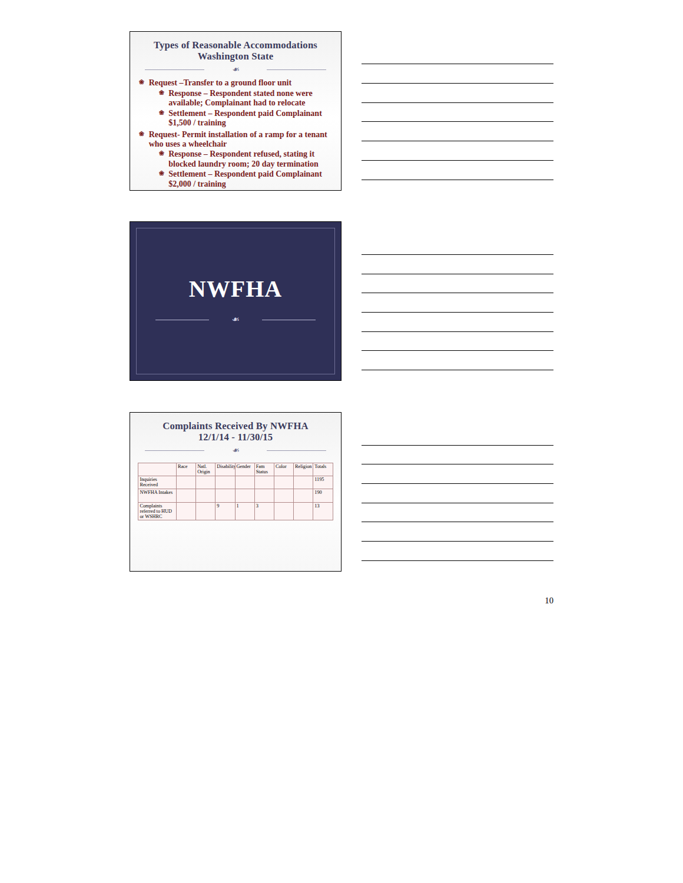Types of Reasonable Accommodations
Washington State
❧
Request –Transfer to a ground floor unit
Response – Respondent stated none were available; Complainant had to relocate
Settlement – Respondent paid Complainant $1,500 / training
Request- Permit installation of a ramp for a tenant who uses a wheelchair
Response – Respondent refused, stating it blocked laundry room; 20 day termination
Settlement – Respondent paid Complainant $2,000 / training
NWFHA
❧
Complaints Received By NWFHA
12/1/14 - 11/30/15
❧
| | Race | Natl. Origin | Disability | Gender | Fam Status | Color | Religion | Totals |
| Inquiries Received | | | | | | | | 1195 |
| NWFHA Intakes | | | | | | | | 190 |
| Complaints referred to HUD or WSHRC | | | 9 | 1 | 3 | | | 13 |
10